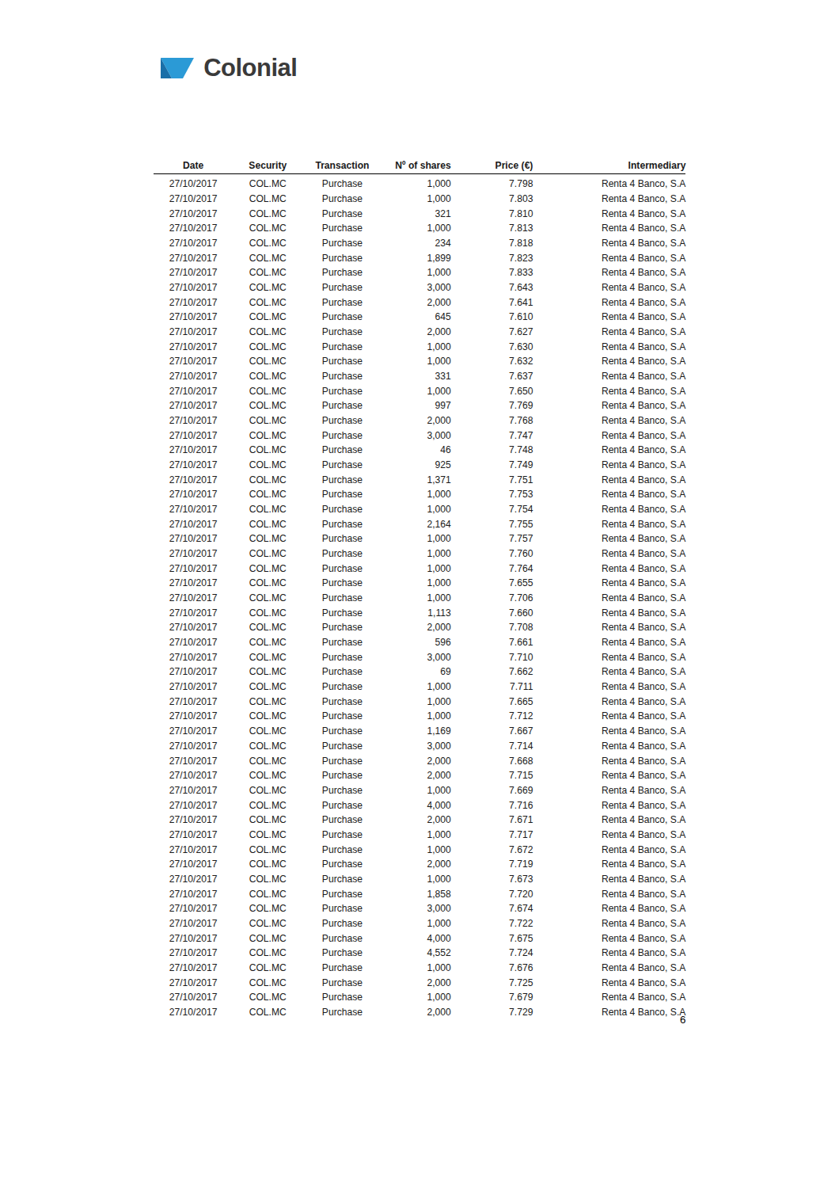Colonial
| Date | Security | Transaction | Nº of shares | Price (€) | Intermediary |
| --- | --- | --- | --- | --- | --- |
| 27/10/2017 | COL.MC | Purchase | 1,000 | 7.798 | Renta 4 Banco, S.A |
| 27/10/2017 | COL.MC | Purchase | 1,000 | 7.803 | Renta 4 Banco, S.A |
| 27/10/2017 | COL.MC | Purchase | 321 | 7.810 | Renta 4 Banco, S.A |
| 27/10/2017 | COL.MC | Purchase | 1,000 | 7.813 | Renta 4 Banco, S.A |
| 27/10/2017 | COL.MC | Purchase | 234 | 7.818 | Renta 4 Banco, S.A |
| 27/10/2017 | COL.MC | Purchase | 1,899 | 7.823 | Renta 4 Banco, S.A |
| 27/10/2017 | COL.MC | Purchase | 1,000 | 7.833 | Renta 4 Banco, S.A |
| 27/10/2017 | COL.MC | Purchase | 3,000 | 7.643 | Renta 4 Banco, S.A |
| 27/10/2017 | COL.MC | Purchase | 2,000 | 7.641 | Renta 4 Banco, S.A |
| 27/10/2017 | COL.MC | Purchase | 645 | 7.610 | Renta 4 Banco, S.A |
| 27/10/2017 | COL.MC | Purchase | 2,000 | 7.627 | Renta 4 Banco, S.A |
| 27/10/2017 | COL.MC | Purchase | 1,000 | 7.630 | Renta 4 Banco, S.A |
| 27/10/2017 | COL.MC | Purchase | 1,000 | 7.632 | Renta 4 Banco, S.A |
| 27/10/2017 | COL.MC | Purchase | 331 | 7.637 | Renta 4 Banco, S.A |
| 27/10/2017 | COL.MC | Purchase | 1,000 | 7.650 | Renta 4 Banco, S.A |
| 27/10/2017 | COL.MC | Purchase | 997 | 7.769 | Renta 4 Banco, S.A |
| 27/10/2017 | COL.MC | Purchase | 2,000 | 7.768 | Renta 4 Banco, S.A |
| 27/10/2017 | COL.MC | Purchase | 3,000 | 7.747 | Renta 4 Banco, S.A |
| 27/10/2017 | COL.MC | Purchase | 46 | 7.748 | Renta 4 Banco, S.A |
| 27/10/2017 | COL.MC | Purchase | 925 | 7.749 | Renta 4 Banco, S.A |
| 27/10/2017 | COL.MC | Purchase | 1,371 | 7.751 | Renta 4 Banco, S.A |
| 27/10/2017 | COL.MC | Purchase | 1,000 | 7.753 | Renta 4 Banco, S.A |
| 27/10/2017 | COL.MC | Purchase | 1,000 | 7.754 | Renta 4 Banco, S.A |
| 27/10/2017 | COL.MC | Purchase | 2,164 | 7.755 | Renta 4 Banco, S.A |
| 27/10/2017 | COL.MC | Purchase | 1,000 | 7.757 | Renta 4 Banco, S.A |
| 27/10/2017 | COL.MC | Purchase | 1,000 | 7.760 | Renta 4 Banco, S.A |
| 27/10/2017 | COL.MC | Purchase | 1,000 | 7.764 | Renta 4 Banco, S.A |
| 27/10/2017 | COL.MC | Purchase | 1,000 | 7.655 | Renta 4 Banco, S.A |
| 27/10/2017 | COL.MC | Purchase | 1,000 | 7.706 | Renta 4 Banco, S.A |
| 27/10/2017 | COL.MC | Purchase | 1,113 | 7.660 | Renta 4 Banco, S.A |
| 27/10/2017 | COL.MC | Purchase | 2,000 | 7.708 | Renta 4 Banco, S.A |
| 27/10/2017 | COL.MC | Purchase | 596 | 7.661 | Renta 4 Banco, S.A |
| 27/10/2017 | COL.MC | Purchase | 3,000 | 7.710 | Renta 4 Banco, S.A |
| 27/10/2017 | COL.MC | Purchase | 69 | 7.662 | Renta 4 Banco, S.A |
| 27/10/2017 | COL.MC | Purchase | 1,000 | 7.711 | Renta 4 Banco, S.A |
| 27/10/2017 | COL.MC | Purchase | 1,000 | 7.665 | Renta 4 Banco, S.A |
| 27/10/2017 | COL.MC | Purchase | 1,000 | 7.712 | Renta 4 Banco, S.A |
| 27/10/2017 | COL.MC | Purchase | 1,169 | 7.667 | Renta 4 Banco, S.A |
| 27/10/2017 | COL.MC | Purchase | 3,000 | 7.714 | Renta 4 Banco, S.A |
| 27/10/2017 | COL.MC | Purchase | 2,000 | 7.668 | Renta 4 Banco, S.A |
| 27/10/2017 | COL.MC | Purchase | 2,000 | 7.715 | Renta 4 Banco, S.A |
| 27/10/2017 | COL.MC | Purchase | 1,000 | 7.669 | Renta 4 Banco, S.A |
| 27/10/2017 | COL.MC | Purchase | 4,000 | 7.716 | Renta 4 Banco, S.A |
| 27/10/2017 | COL.MC | Purchase | 2,000 | 7.671 | Renta 4 Banco, S.A |
| 27/10/2017 | COL.MC | Purchase | 1,000 | 7.717 | Renta 4 Banco, S.A |
| 27/10/2017 | COL.MC | Purchase | 1,000 | 7.672 | Renta 4 Banco, S.A |
| 27/10/2017 | COL.MC | Purchase | 2,000 | 7.719 | Renta 4 Banco, S.A |
| 27/10/2017 | COL.MC | Purchase | 1,000 | 7.673 | Renta 4 Banco, S.A |
| 27/10/2017 | COL.MC | Purchase | 1,858 | 7.720 | Renta 4 Banco, S.A |
| 27/10/2017 | COL.MC | Purchase | 3,000 | 7.674 | Renta 4 Banco, S.A |
| 27/10/2017 | COL.MC | Purchase | 1,000 | 7.722 | Renta 4 Banco, S.A |
| 27/10/2017 | COL.MC | Purchase | 4,000 | 7.675 | Renta 4 Banco, S.A |
| 27/10/2017 | COL.MC | Purchase | 4,552 | 7.724 | Renta 4 Banco, S.A |
| 27/10/2017 | COL.MC | Purchase | 1,000 | 7.676 | Renta 4 Banco, S.A |
| 27/10/2017 | COL.MC | Purchase | 2,000 | 7.725 | Renta 4 Banco, S.A |
| 27/10/2017 | COL.MC | Purchase | 1,000 | 7.679 | Renta 4 Banco, S.A |
| 27/10/2017 | COL.MC | Purchase | 2,000 | 7.729 | Renta 4 Banco, S.A |
6